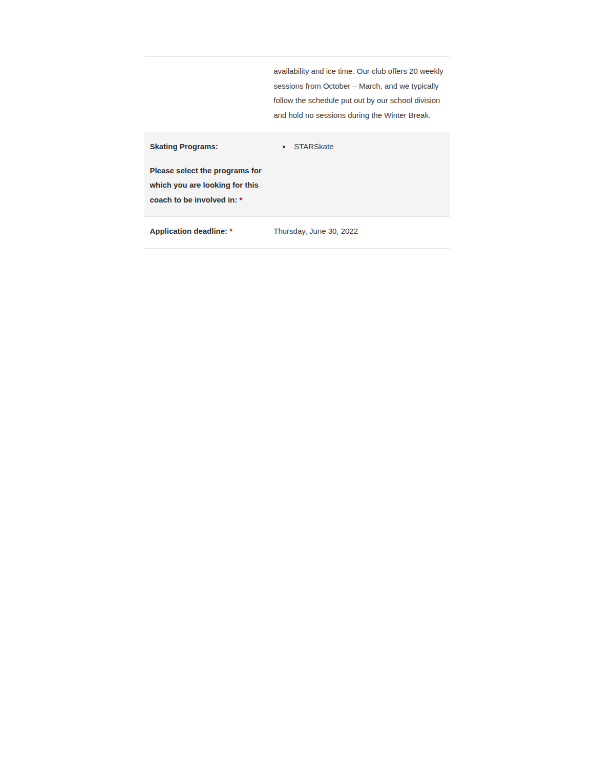| | availability and ice time. Our club offers 20 weekly sessions from October – March, and we typically follow the schedule put out by our school division and hold no sessions during the Winter Break. |
| Skating Programs: Please select the programs for which you are looking for this coach to be involved in: * | STARSkate |
| Application deadline: * | Thursday, June 30, 2022 |